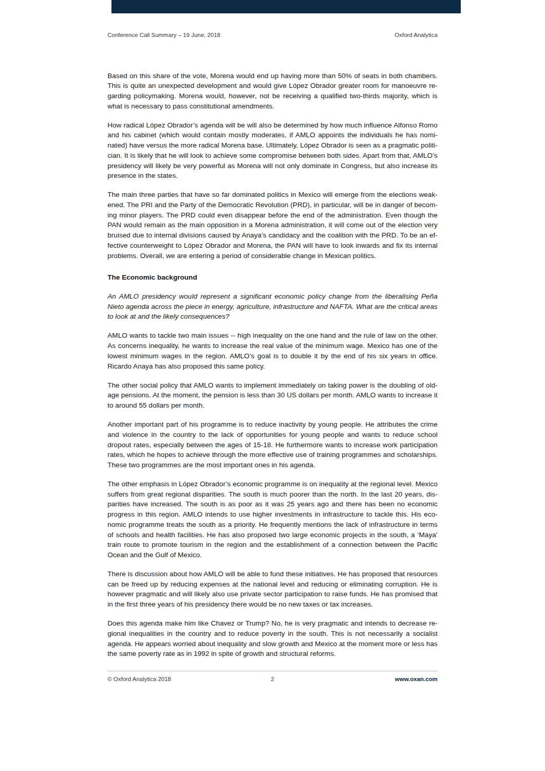Conference Call Summary – 19 June, 2018
Oxford Analytica
Based on this share of the vote, Morena would end up having more than 50% of seats in both chambers. This is quite an unexpected development and would give López Obrador greater room for manoeuvre regarding policymaking. Morena would, however, not be receiving a qualified two-thirds majority, which is what is necessary to pass constitutional amendments.
How radical López Obrador’s agenda will be will also be determined by how much influence Alfonso Romo and his cabinet (which would contain mostly moderates, if AMLO appoints the individuals he has nominated) have versus the more radical Morena base. Ultimately, López Obrador is seen as a pragmatic politician. It is likely that he will look to achieve some compromise between both sides. Apart from that, AMLO’s presidency will likely be very powerful as Morena will not only dominate in Congress, but also increase its presence in the states.
The main three parties that have so far dominated politics in Mexico will emerge from the elections weakened. The PRI and the Party of the Democratic Revolution (PRD), in particular, will be in danger of becoming minor players. The PRD could even disappear before the end of the administration. Even though the PAN would remain as the main opposition in a Morena administration, it will come out of the election very bruised due to internal divisions caused by Anaya’s candidacy and the coalition with the PRD. To be an effective counterweight to López Obrador and Morena, the PAN will have to look inwards and fix its internal problems. Overall, we are entering a period of considerable change in Mexican politics.
The Economic background
An AMLO presidency would represent a significant economic policy change from the liberalising Peña Nieto agenda across the piece in energy, agriculture, infrastructure and NAFTA. What are the critical areas to look at and the likely consequences?
AMLO wants to tackle two main issues -- high inequality on the one hand and the rule of law on the other. As concerns inequality, he wants to increase the real value of the minimum wage. Mexico has one of the lowest minimum wages in the region. AMLO’s goal is to double it by the end of his six years in office. Ricardo Anaya has also proposed this same policy.
The other social policy that AMLO wants to implement immediately on taking power is the doubling of old-age pensions. At the moment, the pension is less than 30 US dollars per month. AMLO wants to increase it to around 55 dollars per month.
Another important part of his programme is to reduce inactivity by young people. He attributes the crime and violence in the country to the lack of opportunities for young people and wants to reduce school dropout rates, especially between the ages of 15-18. He furthermore wants to increase work participation rates, which he hopes to achieve through the more effective use of training programmes and scholarships. These two programmes are the most important ones in his agenda.
The other emphasis in López Obrador’s economic programme is on inequality at the regional level. Mexico suffers from great regional disparities. The south is much poorer than the north. In the last 20 years, disparities have increased. The south is as poor as it was 25 years ago and there has been no economic progress in this region. AMLO intends to use higher investments in infrastructure to tackle this. His economic programme treats the south as a priority. He frequently mentions the lack of infrastructure in terms of schools and health facilities. He has also proposed two large economic projects in the south, a ‘Maya’ train route to promote tourism in the region and the establishment of a connection between the Pacific Ocean and the Gulf of Mexico.
There is discussion about how AMLO will be able to fund these initiatives. He has proposed that resources can be freed up by reducing expenses at the national level and reducing or eliminating corruption. He is however pragmatic and will likely also use private sector participation to raise funds. He has promised that in the first three years of his presidency there would be no new taxes or tax increases.
Does this agenda make him like Chavez or Trump? No, he is very pragmatic and intends to decrease regional inequalities in the country and to reduce poverty in the south. This is not necessarily a socialist agenda. He appears worried about inequality and slow growth and Mexico at the moment more or less has the same poverty rate as in 1992 in spite of growth and structural reforms.
© Oxford Analytica 2018
2
www.oxan.com